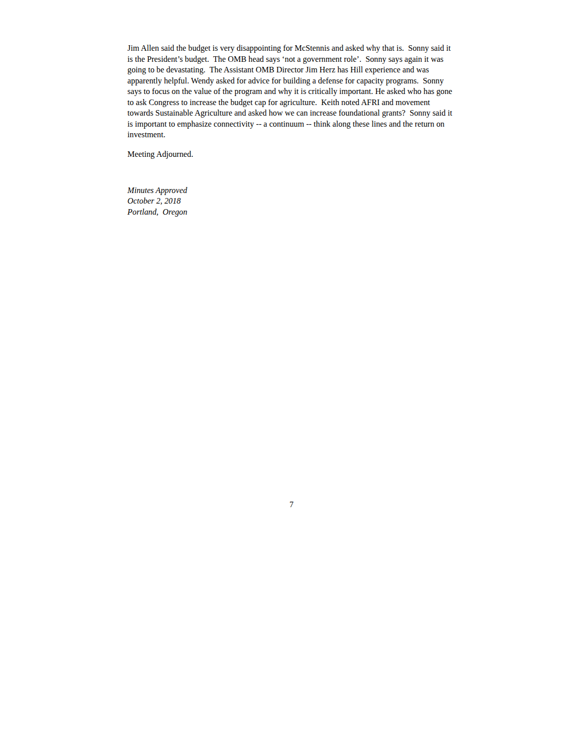Jim Allen said the budget is very disappointing for McStennis and asked why that is. Sonny said it is the President’s budget. The OMB head says ‘not a government role’. Sonny says again it was going to be devastating. The Assistant OMB Director Jim Herz has Hill experience and was apparently helpful. Wendy asked for advice for building a defense for capacity programs. Sonny says to focus on the value of the program and why it is critically important. He asked who has gone to ask Congress to increase the budget cap for agriculture. Keith noted AFRI and movement towards Sustainable Agriculture and asked how we can increase foundational grants? Sonny said it is important to emphasize connectivity -- a continuum -- think along these lines and the return on investment.
Meeting Adjourned.
Minutes Approved
October 2, 2018
Portland, Oregon
7